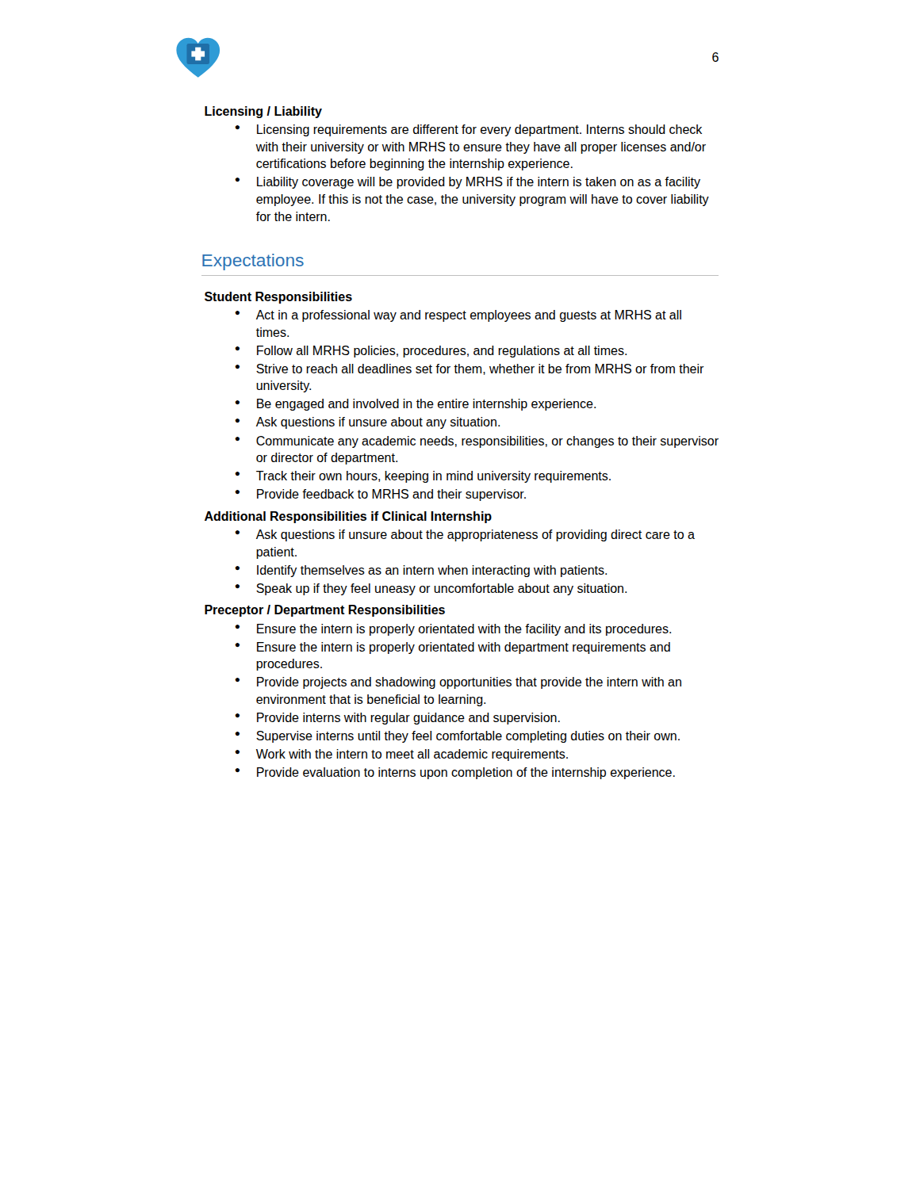6
Licensing / Liability
Licensing requirements are different for every department. Interns should check with their university or with MRHS to ensure they have all proper licenses and/or certifications before beginning the internship experience.
Liability coverage will be provided by MRHS if the intern is taken on as a facility employee. If this is not the case, the university program will have to cover liability for the intern.
Expectations
Student Responsibilities
Act in a professional way and respect employees and guests at MRHS at all times.
Follow all MRHS policies, procedures, and regulations at all times.
Strive to reach all deadlines set for them, whether it be from MRHS or from their university.
Be engaged and involved in the entire internship experience.
Ask questions if unsure about any situation.
Communicate any academic needs, responsibilities, or changes to their supervisor or director of department.
Track their own hours, keeping in mind university requirements.
Provide feedback to MRHS and their supervisor.
Additional Responsibilities if Clinical Internship
Ask questions if unsure about the appropriateness of providing direct care to a patient.
Identify themselves as an intern when interacting with patients.
Speak up if they feel uneasy or uncomfortable about any situation.
Preceptor / Department Responsibilities
Ensure the intern is properly orientated with the facility and its procedures.
Ensure the intern is properly orientated with department requirements and procedures.
Provide projects and shadowing opportunities that provide the intern with an environment that is beneficial to learning.
Provide interns with regular guidance and supervision.
Supervise interns until they feel comfortable completing duties on their own.
Work with the intern to meet all academic requirements.
Provide evaluation to interns upon completion of the internship experience.